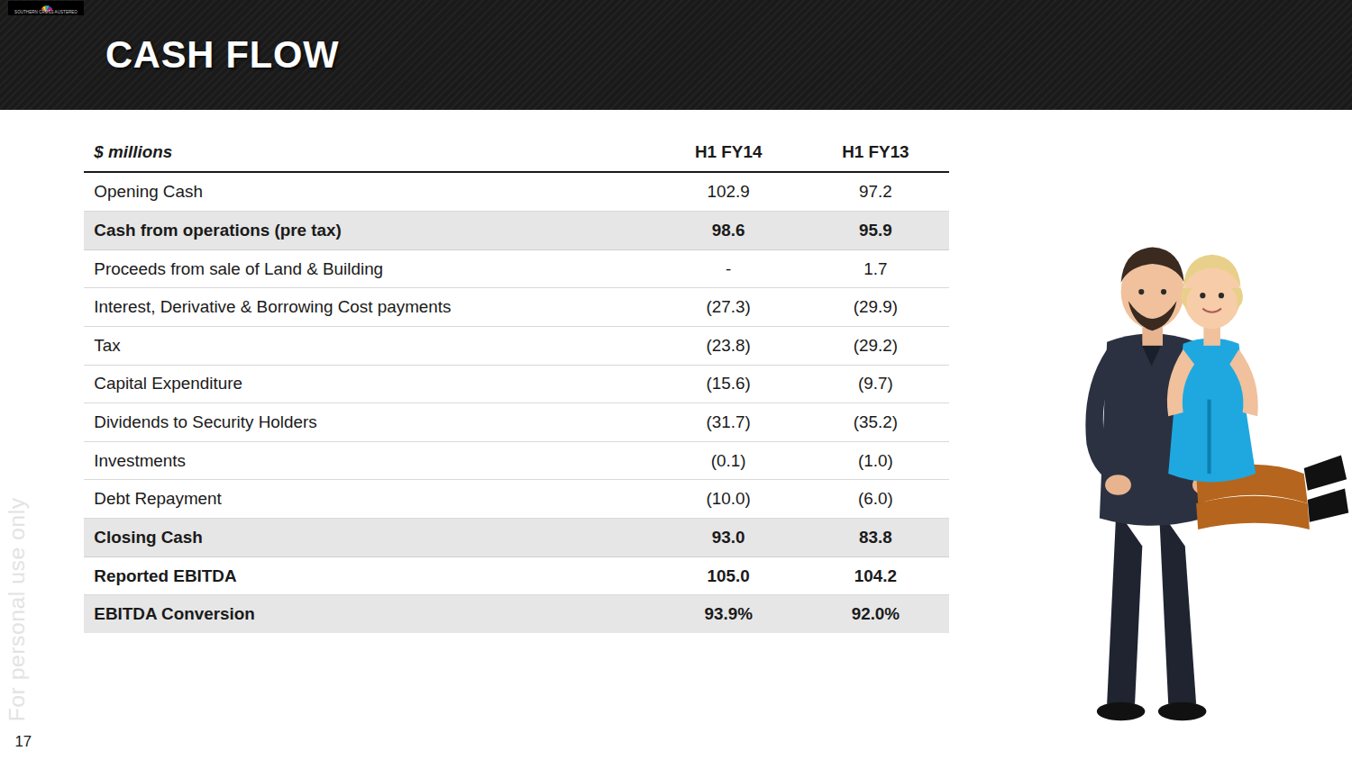SOUTHERN CROSS AUSTEREO
CASH FLOW
For personal use only
| $ millions | H1 FY14 | H1 FY13 |
| --- | --- | --- |
| Opening Cash | 102.9 | 97.2 |
| Cash from operations (pre tax) | 98.6 | 95.9 |
| Proceeds from sale of Land & Building | - | 1.7 |
| Interest, Derivative & Borrowing Cost payments | (27.3) | (29.9) |
| Tax | (23.8) | (29.2) |
| Capital Expenditure | (15.6) | (9.7) |
| Dividends to Security Holders | (31.7) | (35.2) |
| Investments | (0.1) | (1.0) |
| Debt Repayment | (10.0) | (6.0) |
| Closing Cash | 93.0 | 83.8 |
| Reported EBITDA | 105.0 | 104.2 |
| EBITDA Conversion | 93.9% | 92.0% |
17